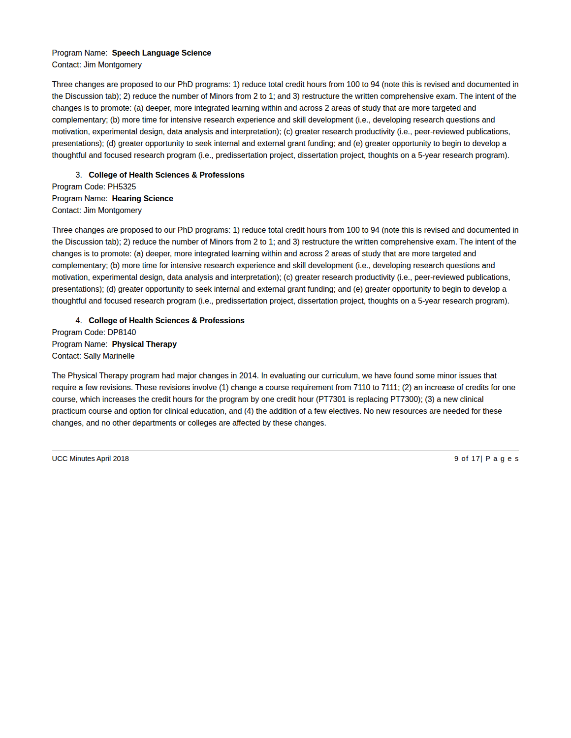Program Name: Speech Language Science
Contact: Jim Montgomery
Three changes are proposed to our PhD programs: 1) reduce total credit hours from 100 to 94 (note this is revised and documented in the Discussion tab); 2) reduce the number of Minors from 2 to 1; and 3) restructure the written comprehensive exam. The intent of the changes is to promote: (a) deeper, more integrated learning within and across 2 areas of study that are more targeted and complementary; (b) more time for intensive research experience and skill development (i.e., developing research questions and motivation, experimental design, data analysis and interpretation); (c) greater research productivity (i.e., peer-reviewed publications, presentations); (d) greater opportunity to seek internal and external grant funding; and (e) greater opportunity to begin to develop a thoughtful and focused research program (i.e., predissertation project, dissertation project, thoughts on a 5-year research program).
3. College of Health Sciences & Professions
Program Code: PH5325
Program Name: Hearing Science
Contact: Jim Montgomery
Three changes are proposed to our PhD programs: 1) reduce total credit hours from 100 to 94 (note this is revised and documented in the Discussion tab); 2) reduce the number of Minors from 2 to 1; and 3) restructure the written comprehensive exam. The intent of the changes is to promote: (a) deeper, more integrated learning within and across 2 areas of study that are more targeted and complementary; (b) more time for intensive research experience and skill development (i.e., developing research questions and motivation, experimental design, data analysis and interpretation); (c) greater research productivity (i.e., peer-reviewed publications, presentations); (d) greater opportunity to seek internal and external grant funding; and (e) greater opportunity to begin to develop a thoughtful and focused research program (i.e., predissertation project, dissertation project, thoughts on a 5-year research program).
4. College of Health Sciences & Professions
Program Code: DP8140
Program Name: Physical Therapy
Contact: Sally Marinelle
The Physical Therapy program had major changes in 2014. In evaluating our curriculum, we have found some minor issues that require a few revisions. These revisions involve (1) change a course requirement from 7110 to 7111; (2) an increase of credits for one course, which increases the credit hours for the program by one credit hour (PT7301 is replacing PT7300); (3) a new clinical practicum course and option for clinical education, and (4) the addition of a few electives. No new resources are needed for these changes, and no other departments or colleges are affected by these changes.
UCC Minutes April 2018 9 of 17| P a g e s